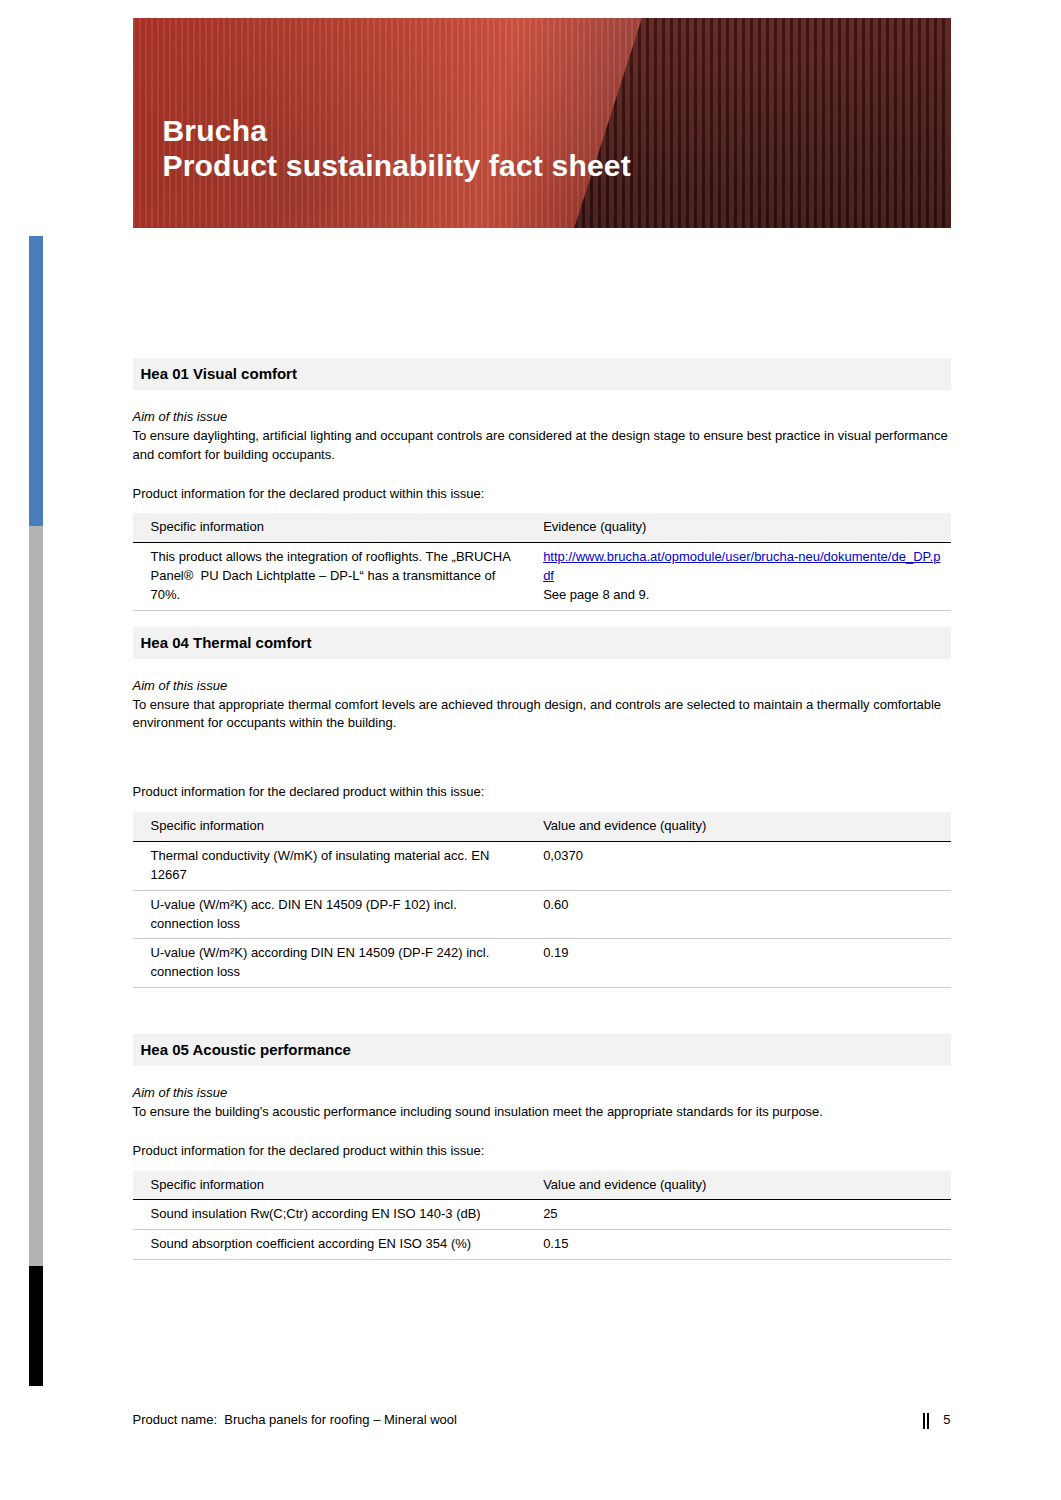Brucha
Product sustainability fact sheet
Hea 01 Visual comfort
Aim of this issue
To ensure daylighting, artificial lighting and occupant controls are considered at the design stage to ensure best practice in visual performance and comfort for building occupants.
Product information for the declared product within this issue:
| Specific information | Evidence (quality) |
| --- | --- |
| This product allows the integration of rooflights. The „BRUCHA Panel® PU Dach Lichtplatte – DP-L“ has a transmittance of 70%. | http://www.brucha.at/opmodule/user/brucha-neu/dokumente/de_DP.pdf See page 8 and 9. |
Hea 04 Thermal comfort
Aim of this issue
To ensure that appropriate thermal comfort levels are achieved through design, and controls are selected to maintain a thermally comfortable environment for occupants within the building.
Product information for the declared product within this issue:
| Specific information | Value and evidence (quality) |
| --- | --- |
| Thermal conductivity (W/mK) of insulating material acc. EN 12667 | 0,0370 |
| U-value (W/m²K) acc. DIN EN 14509 (DP-F 102) incl. connection loss | 0.60 |
| U-value (W/m²K) according DIN EN 14509 (DP-F 242) incl. connection loss | 0.19 |
Hea 05 Acoustic performance
Aim of this issue
To ensure the building's acoustic performance including sound insulation meet the appropriate standards for its purpose.
Product information for the declared product within this issue:
| Specific information | Value and evidence (quality) |
| --- | --- |
| Sound insulation Rw(C;Ctr) according EN ISO 140-3 (dB) | 25 |
| Sound absorption coefficient according EN ISO 354 (%) | 0.15 |
Product name: Brucha panels for roofing – Mineral wool
5